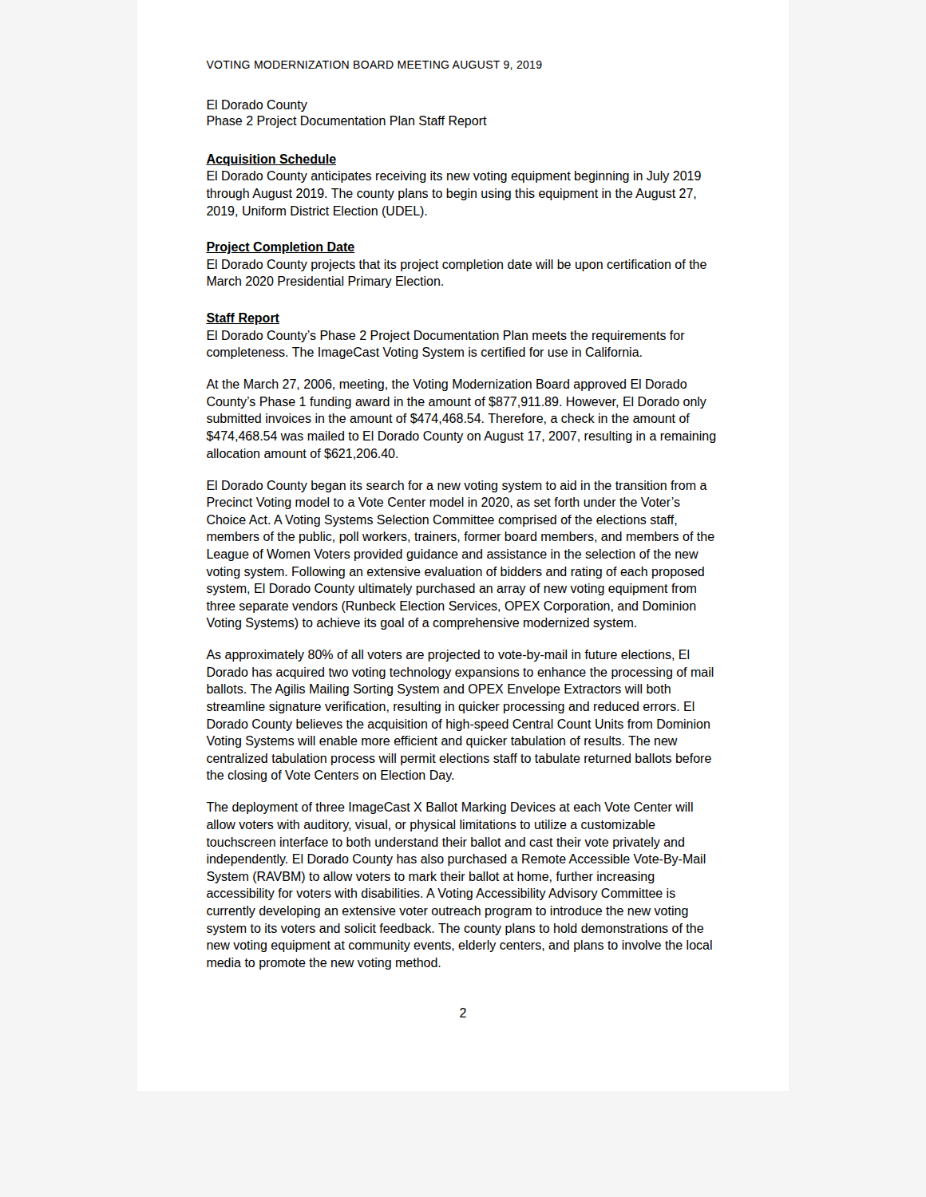VOTING MODERNIZATION BOARD MEETING AUGUST 9, 2019
El Dorado County
Phase 2 Project Documentation Plan Staff Report
Acquisition Schedule
El Dorado County anticipates receiving its new voting equipment beginning in July 2019 through August 2019. The county plans to begin using this equipment in the August 27, 2019, Uniform District Election (UDEL).
Project Completion Date
El Dorado County projects that its project completion date will be upon certification of the March 2020 Presidential Primary Election.
Staff Report
El Dorado County’s Phase 2 Project Documentation Plan meets the requirements for completeness. The ImageCast Voting System is certified for use in California.
At the March 27, 2006, meeting, the Voting Modernization Board approved El Dorado County’s Phase 1 funding award in the amount of $877,911.89. However, El Dorado only submitted invoices in the amount of $474,468.54. Therefore, a check in the amount of $474,468.54 was mailed to El Dorado County on August 17, 2007, resulting in a remaining allocation amount of $621,206.40.
El Dorado County began its search for a new voting system to aid in the transition from a Precinct Voting model to a Vote Center model in 2020, as set forth under the Voter’s Choice Act. A Voting Systems Selection Committee comprised of the elections staff, members of the public, poll workers, trainers, former board members, and members of the League of Women Voters provided guidance and assistance in the selection of the new voting system. Following an extensive evaluation of bidders and rating of each proposed system, El Dorado County ultimately purchased an array of new voting equipment from three separate vendors (Runbeck Election Services, OPEX Corporation, and Dominion Voting Systems) to achieve its goal of a comprehensive modernized system.
As approximately 80% of all voters are projected to vote-by-mail in future elections, El Dorado has acquired two voting technology expansions to enhance the processing of mail ballots. The Agilis Mailing Sorting System and OPEX Envelope Extractors will both streamline signature verification, resulting in quicker processing and reduced errors. El Dorado County believes the acquisition of high-speed Central Count Units from Dominion Voting Systems will enable more efficient and quicker tabulation of results. The new centralized tabulation process will permit elections staff to tabulate returned ballots before the closing of Vote Centers on Election Day.
The deployment of three ImageCast X Ballot Marking Devices at each Vote Center will allow voters with auditory, visual, or physical limitations to utilize a customizable touchscreen interface to both understand their ballot and cast their vote privately and independently. El Dorado County has also purchased a Remote Accessible Vote-By-Mail System (RAVBM) to allow voters to mark their ballot at home, further increasing accessibility for voters with disabilities. A Voting Accessibility Advisory Committee is currently developing an extensive voter outreach program to introduce the new voting system to its voters and solicit feedback. The county plans to hold demonstrations of the new voting equipment at community events, elderly centers, and plans to involve the local media to promote the new voting method.
2